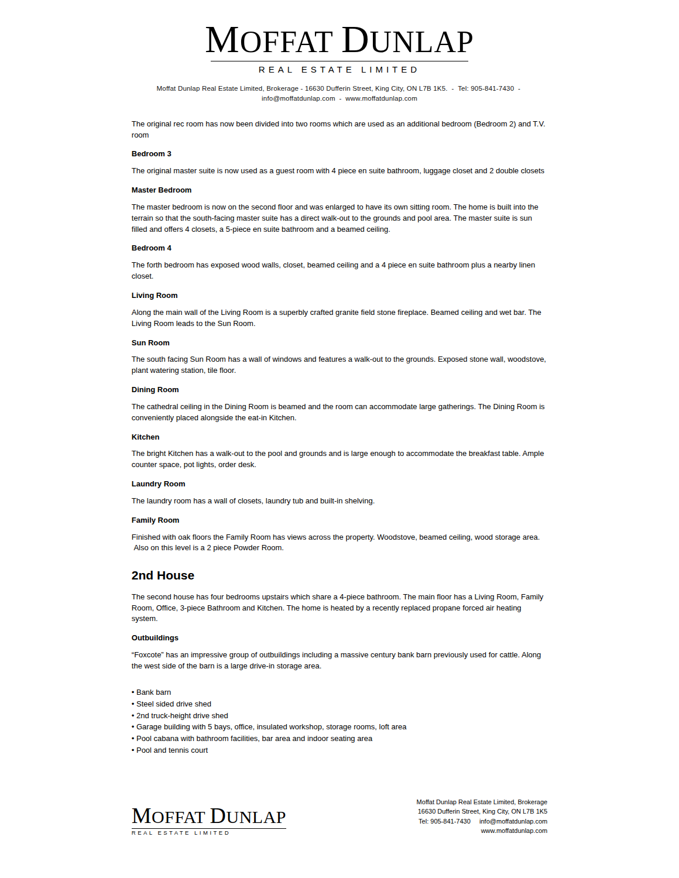MOFFAT DUNLAP
REAL ESTATE LIMITED
Moffat Dunlap Real Estate Limited, Brokerage - 16630 Dufferin Street, King City, ON L7B 1K5. - Tel: 905-841-7430 - info@moffatdunlap.com - www.moffatdunlap.com
The original rec room has now been divided into two rooms which are used as an additional bedroom (Bedroom 2) and T.V. room
Bedroom 3
The original master suite is now used as a guest room with 4 piece en suite bathroom, luggage closet and 2 double closets
Master Bedroom
The master bedroom is now on the second floor and was enlarged to have its own sitting room. The home is built into the terrain so that the south-facing master suite has a direct walk-out to the grounds and pool area. The master suite is sun filled and offers 4 closets, a 5-piece en suite bathroom and a beamed ceiling.
Bedroom 4
The forth bedroom has exposed wood walls, closet, beamed ceiling and a 4 piece en suite bathroom plus a nearby linen closet.
Living Room
Along the main wall of the Living Room is a superbly crafted granite field stone fireplace. Beamed ceiling and wet bar. The Living Room leads to the Sun Room.
Sun Room
The south facing Sun Room has a wall of windows and features a walk-out to the grounds. Exposed stone wall, woodstove, plant watering station, tile floor.
Dining Room
The cathedral ceiling in the Dining Room is beamed and the room can accommodate large gatherings. The Dining Room is conveniently placed alongside the eat-in Kitchen.
Kitchen
The bright Kitchen has a walk-out to the pool and grounds and is large enough to accommodate the breakfast table. Ample counter space, pot lights, order desk.
Laundry Room
The laundry room has a wall of closets, laundry tub and built-in shelving.
Family Room
Finished with oak floors the Family Room has views across the property. Woodstove, beamed ceiling, wood storage area. Also on this level is a 2 piece Powder Room.
2nd House
The second house has four bedrooms upstairs which share a 4-piece bathroom. The main floor has a Living Room, Family Room, Office, 3-piece Bathroom and Kitchen. The home is heated by a recently replaced propane forced air heating system.
Outbuildings
“Foxcote” has an impressive group of outbuildings including a massive century bank barn previously used for cattle. Along the west side of the barn is a large drive-in storage area.
Bank barn
Steel sided drive shed
2nd truck-height drive shed
Garage building with 5 bays, office, insulated workshop, storage rooms, loft area
Pool cabana with bathroom facilities, bar area and indoor seating area
Pool and tennis court
MOFFAT DUNLAP
REAL ESTATE LIMITED
Moffat Dunlap Real Estate Limited, Brokerage
16630 Dufferin Street, King City, ON L7B 1K5
Tel: 905-841-7430 info@moffatdunlap.com
www.moffatdunlap.com